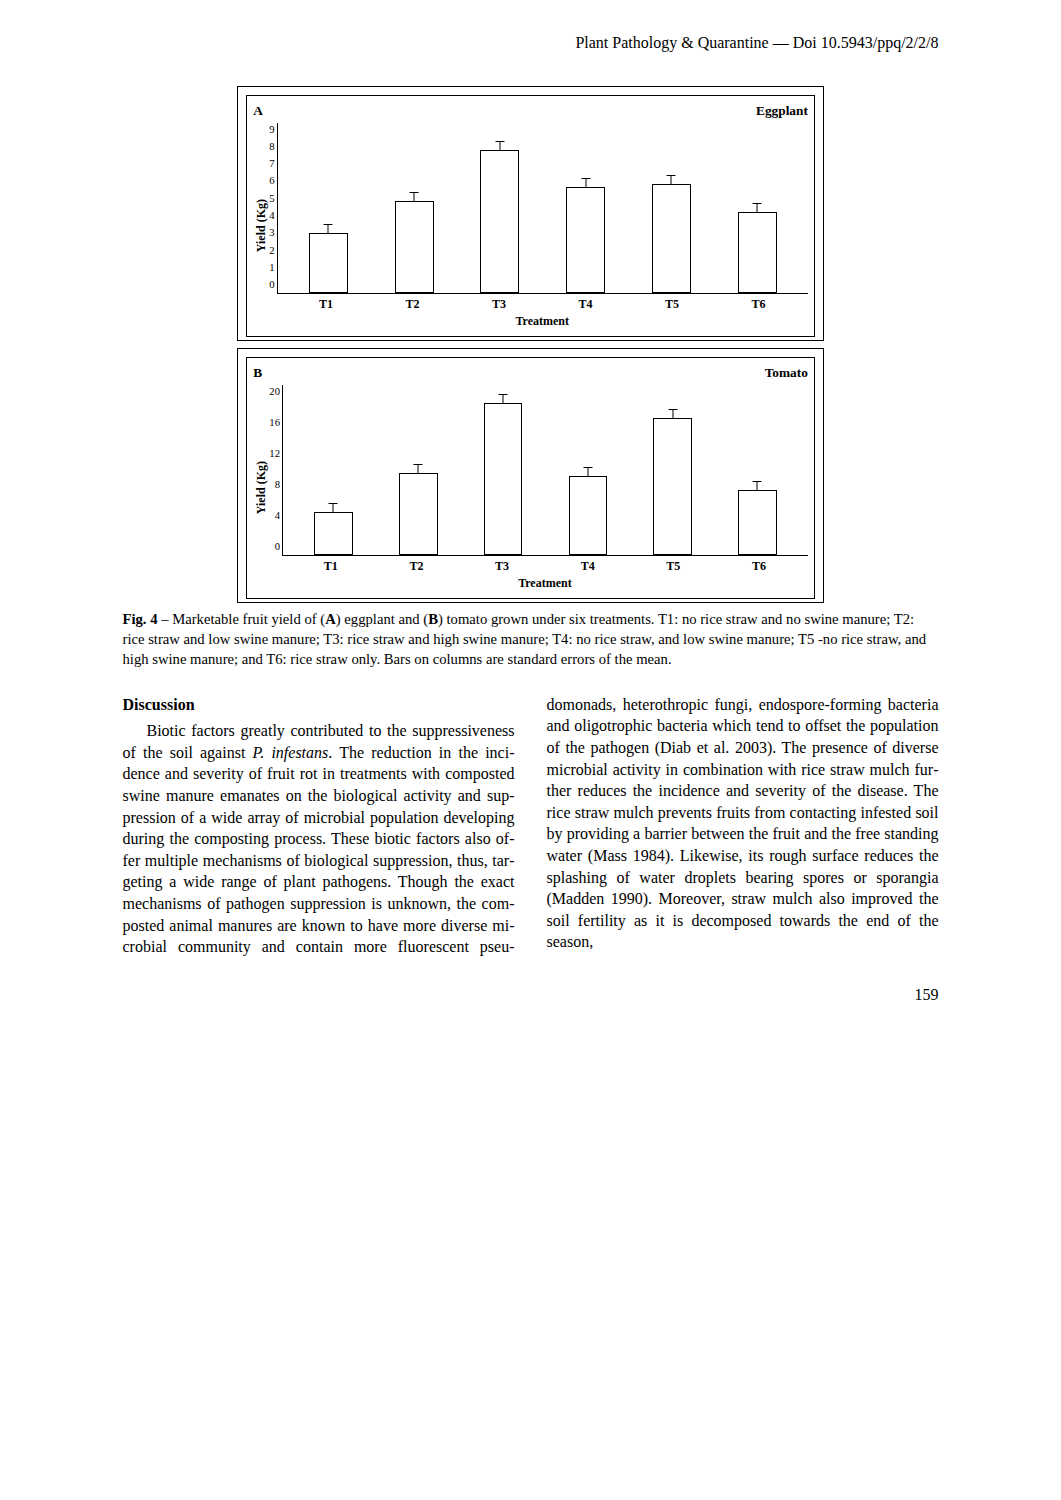Plant Pathology & Quarantine — Doi 10.5943/ppq/2/2/8
AEggplant
Yield (Kg)
9876543210
T1 T2 T3 T4 T5 T6
Treatment
BTomato
Yield (Kg)
201612840
T1 T2 T3 T4 T5 T6
Treatment
Fig. 4 – Marketable fruit yield of (A) eggplant and (B) tomato grown under six treatments. T1: no rice straw and no swine manure; T2: rice straw and low swine manure; T3: rice straw and high swine manure; T4: no rice straw, and low swine manure; T5 -no rice straw, and high swine manure; and T6: rice straw only. Bars on columns are standard errors of the mean.
Discussion
Biotic factors greatly contributed to the suppressiveness of the soil against P. infestans. The reduction in the incidence and severity of fruit rot in treatments with composted swine manure emanates on the biological activity and suppression of a wide array of microbial population developing during the composting process. These biotic factors also offer multiple mechanisms of biological suppression, thus, targeting a wide range of plant pathogens. Though the exact mechanisms of pathogen suppression is unknown, the composted animal manures are known to have more diverse microbial community and contain more fluorescent pseudomonads, heterothropic fungi, endospore-forming bacteria and oligotrophic bacteria which tend to offset the population of the pathogen (Diab et al. 2003). The presence of diverse microbial activity in combination with rice straw mulch further reduces the incidence and severity of the disease. The rice straw mulch prevents fruits from contacting infested soil by providing a barrier between the fruit and the free standing water (Mass 1984). Likewise, its rough surface reduces the splashing of water droplets bearing spores or sporangia (Madden 1990). Moreover, straw mulch also improved the soil fertility as it is decomposed towards the end of the season,
159